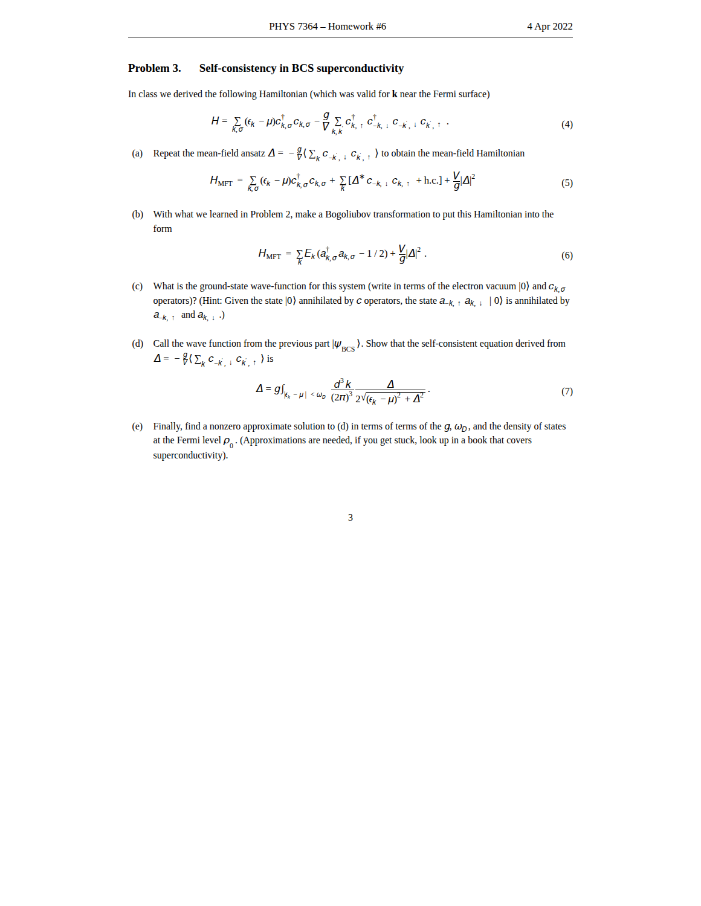PHYS 7364 – Homework #6 4 Apr 2022
Problem 3.Self-consistency in BCS superconductivity
In class we derived the following Hamiltonian (which was valid for k near the Fermi surface)
H = ∑ k,σ ( ϵk − μ ) ck,σ† ck,σ − gV ∑ k,k′ ck,↑† c−k,↓† c−k′,↓ ck′,↑ .
(4)
(a) Repeat the mean-field ansatz Δ=− gV ⟨ ∑k c−k′,↓ ck′,↑ ⟩ to obtain the mean-field Hamiltonian
HMFT = ∑ k,σ ( ϵk −μ ) ck,σ† ck,σ + ∑k [ Δ∗ c−k,↓ ck,↑ + h.c. ] + Vg |Δ|2
(5)
(b) With what we learned in Problem 2, make a Bogoliubov transformation to put this Hamiltonian into the form
HMFT = ∑k Ek ( ak,σ† ak,σ − 1/2 ) + Vg |Δ|2 .
(6)
(c) What is the ground-state wave-function for this system (write in terms of the electron vacuum |0⟩ and ck,σ operators)? (Hint: Given the state |0⟩ annihilated by c operators, the state a−k,↑ ak,↓ |0⟩ is annihilated by a−k,↑ and ak,↓.)
(d) Call the wave function from the previous part |ψBCS⟩. Show that the self-consistent equation derived from Δ=− gV ⟨ ∑k c−k′,↓ ck′,↑ ⟩ is
Δ = g ∫ |ϵk−μ| < ωD d3k (2π)3 Δ 2 (ϵk−μ)2 + Δ2 .
(7)
(e) Finally, find a nonzero approximate solution to (d) in terms of terms of the g, ωD, and the density of states at the Fermi level ρ0. (Approximations are needed, if you get stuck, look up in a book that covers superconductivity).
3